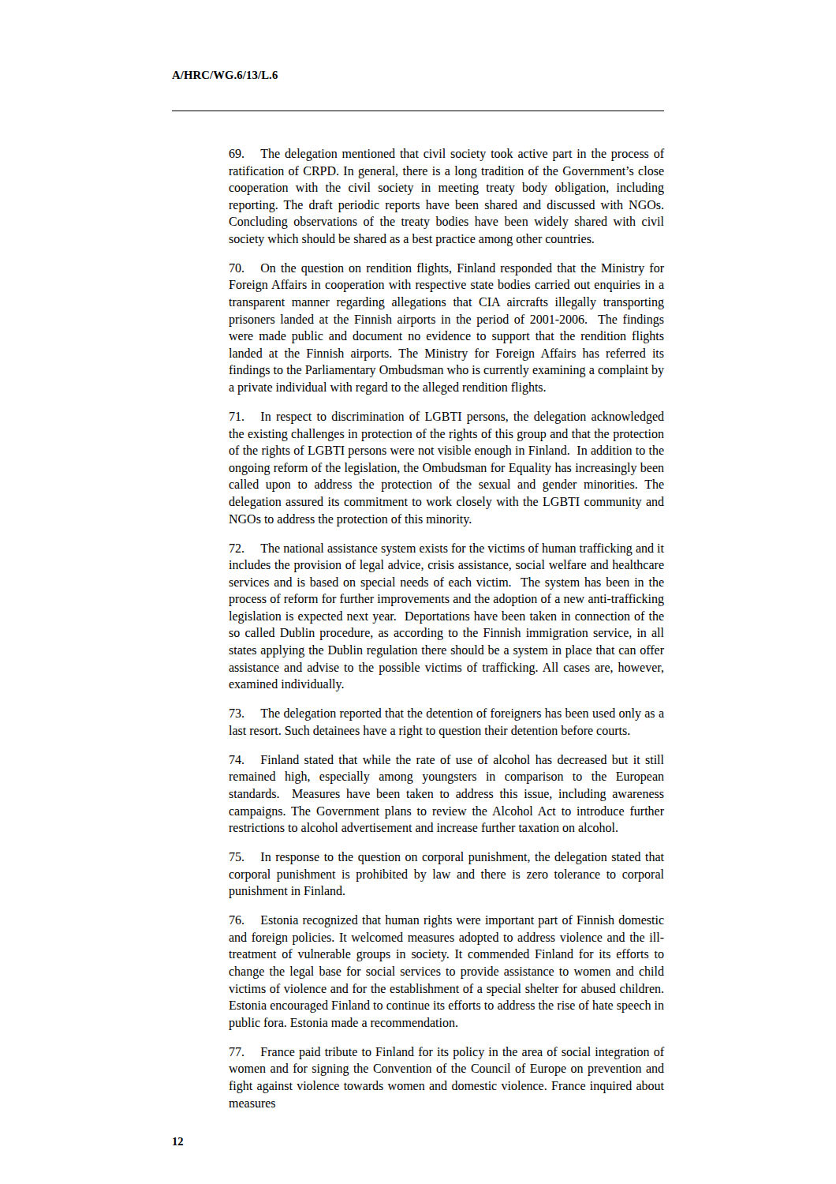A/HRC/WG.6/13/L.6
69. The delegation mentioned that civil society took active part in the process of ratification of CRPD. In general, there is a long tradition of the Government’s close cooperation with the civil society in meeting treaty body obligation, including reporting. The draft periodic reports have been shared and discussed with NGOs. Concluding observations of the treaty bodies have been widely shared with civil society which should be shared as a best practice among other countries.
70. On the question on rendition flights, Finland responded that the Ministry for Foreign Affairs in cooperation with respective state bodies carried out enquiries in a transparent manner regarding allegations that CIA aircrafts illegally transporting prisoners landed at the Finnish airports in the period of 2001-2006. The findings were made public and document no evidence to support that the rendition flights landed at the Finnish airports. The Ministry for Foreign Affairs has referred its findings to the Parliamentary Ombudsman who is currently examining a complaint by a private individual with regard to the alleged rendition flights.
71. In respect to discrimination of LGBTI persons, the delegation acknowledged the existing challenges in protection of the rights of this group and that the protection of the rights of LGBTI persons were not visible enough in Finland. In addition to the ongoing reform of the legislation, the Ombudsman for Equality has increasingly been called upon to address the protection of the sexual and gender minorities. The delegation assured its commitment to work closely with the LGBTI community and NGOs to address the protection of this minority.
72. The national assistance system exists for the victims of human trafficking and it includes the provision of legal advice, crisis assistance, social welfare and healthcare services and is based on special needs of each victim. The system has been in the process of reform for further improvements and the adoption of a new anti-trafficking legislation is expected next year. Deportations have been taken in connection of the so called Dublin procedure, as according to the Finnish immigration service, in all states applying the Dublin regulation there should be a system in place that can offer assistance and advise to the possible victims of trafficking. All cases are, however, examined individually.
73. The delegation reported that the detention of foreigners has been used only as a last resort. Such detainees have a right to question their detention before courts.
74. Finland stated that while the rate of use of alcohol has decreased but it still remained high, especially among youngsters in comparison to the European standards. Measures have been taken to address this issue, including awareness campaigns. The Government plans to review the Alcohol Act to introduce further restrictions to alcohol advertisement and increase further taxation on alcohol.
75. In response to the question on corporal punishment, the delegation stated that corporal punishment is prohibited by law and there is zero tolerance to corporal punishment in Finland.
76. Estonia recognized that human rights were important part of Finnish domestic and foreign policies. It welcomed measures adopted to address violence and the ill-treatment of vulnerable groups in society. It commended Finland for its efforts to change the legal base for social services to provide assistance to women and child victims of violence and for the establishment of a special shelter for abused children. Estonia encouraged Finland to continue its efforts to address the rise of hate speech in public fora. Estonia made a recommendation.
77. France paid tribute to Finland for its policy in the area of social integration of women and for signing the Convention of the Council of Europe on prevention and fight against violence towards women and domestic violence. France inquired about measures
12